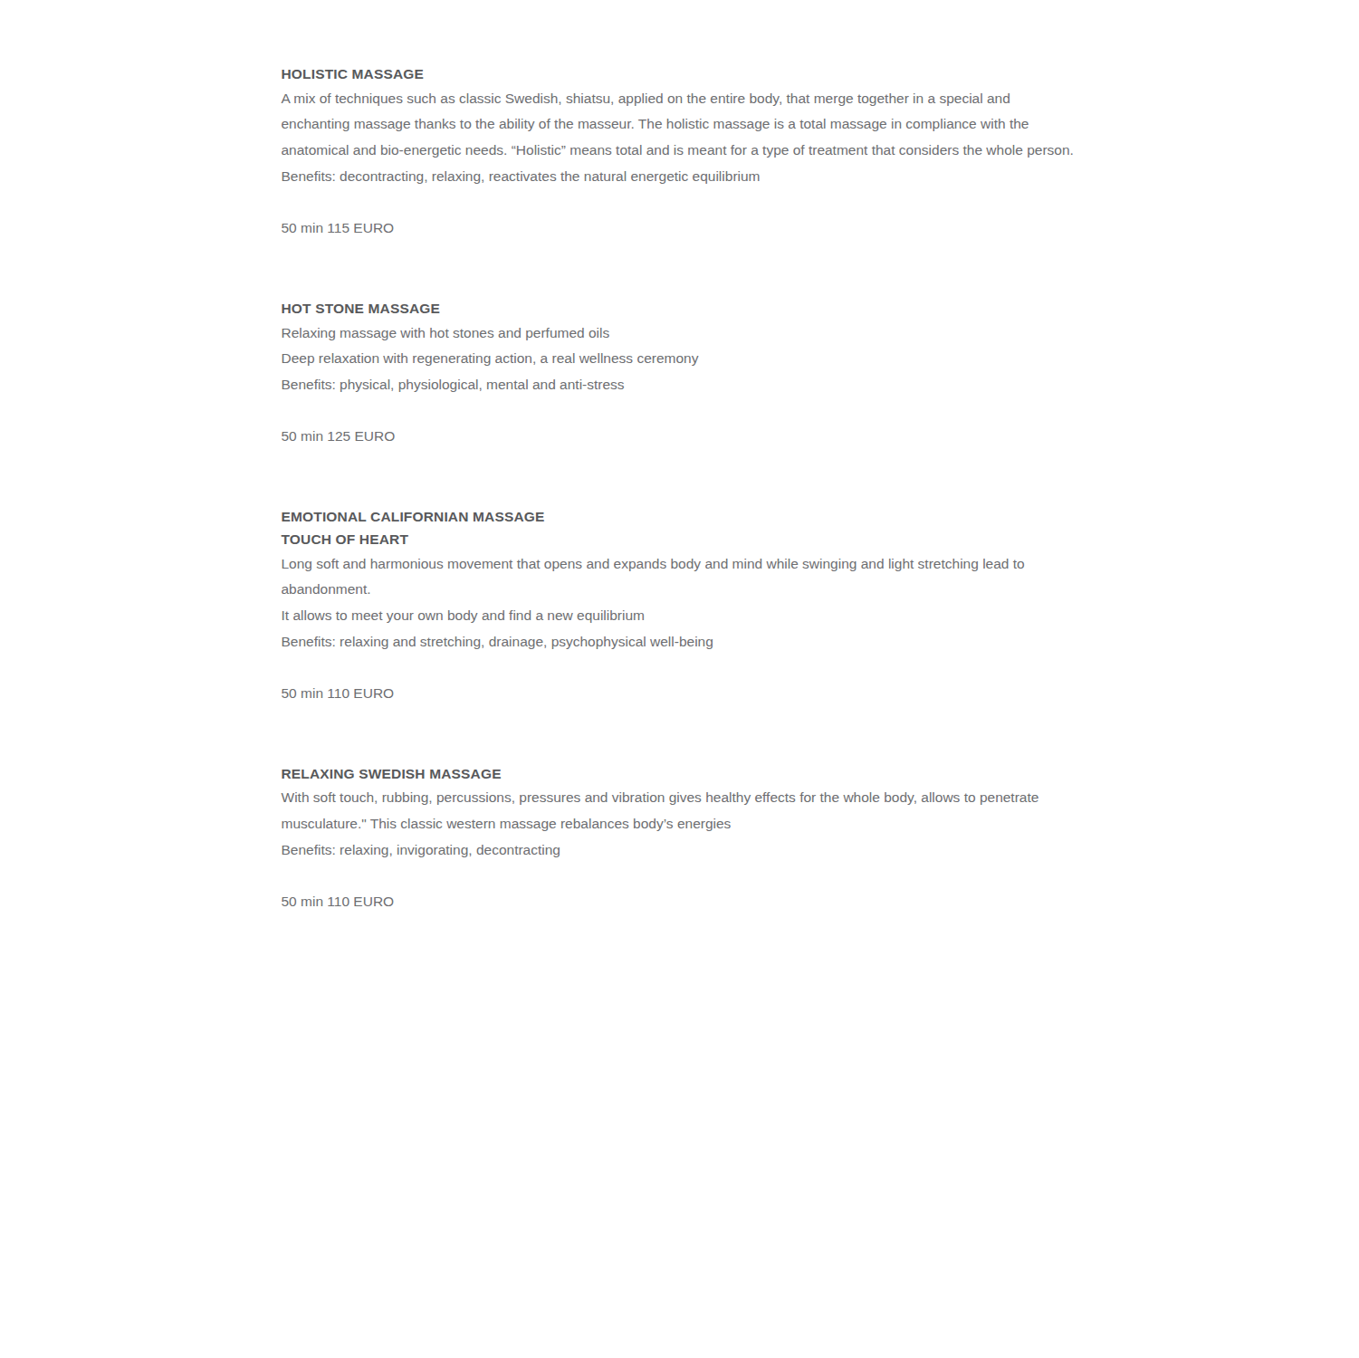HOLISTIC MASSAGE
A mix of techniques such as classic Swedish, shiatsu, applied on the entire body, that merge together in a special and enchanting massage thanks to the ability of the masseur. The holistic massage is a total massage in compliance with the anatomical and bio-energetic needs. “Holistic” means total and is meant for a type of treatment that considers the whole person.
Benefits: decontracting, relaxing, reactivates the natural energetic equilibrium
50 min 115 EURO
HOT STONE MASSAGE
Relaxing massage with hot stones and perfumed oils
Deep relaxation with regenerating action, a real wellness ceremony
Benefits: physical, physiological, mental and anti-stress
50 min 125 EURO
EMOTIONAL CALIFORNIAN MASSAGE
TOUCH OF HEART
Long soft and harmonious movement that opens and expands body and mind while swinging and light stretching lead to abandonment.
It allows to meet your own body and find a new equilibrium
Benefits: relaxing and stretching, drainage, psychophysical well-being
50 min 110 EURO
RELAXING SWEDISH MASSAGE
With soft touch, rubbing, percussions, pressures and vibration gives healthy effects for the whole body, allows to penetrate musculature." This classic western massage rebalances body’s energies
Benefits: relaxing, invigorating, decontracting
50 min 110 EURO